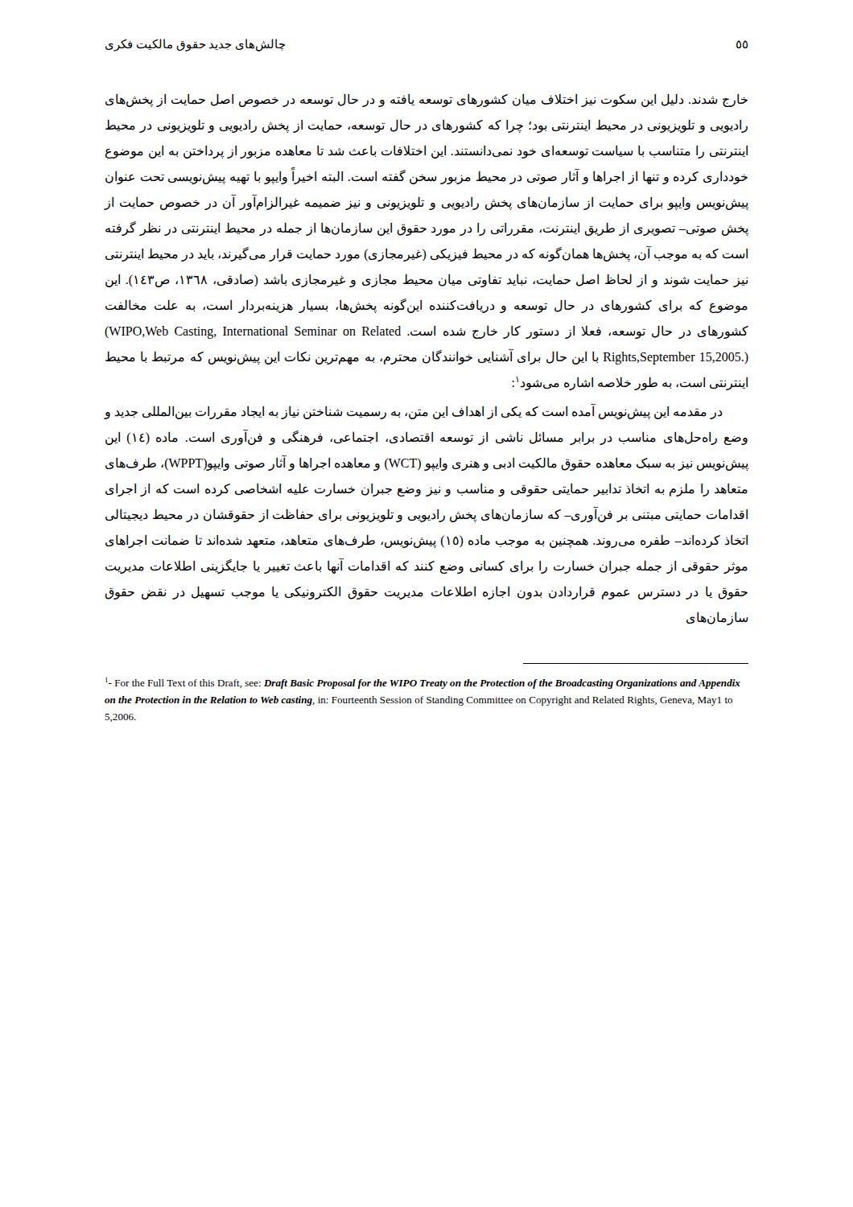٥٥ چالش‌های جدید حقوق مالکیت فکری
خارج شدند. دلیل این سکوت نیز اختلاف میان کشورهای توسعه یافته و در حال توسعه در خصوص اصل حمایت از پخش‌های رادیویی و تلویزیونی در محیط اینترنتی بود؛ چرا که کشورهای در حال توسعه، حمایت از پخش رادیویی و تلویزیونی در محیط اینترنتی را متناسب با سیاست توسعه‌ای خود نمی‌دانستند. این اختلافات باعث شد تا معاهده مزبور از پرداختن به این موضوع خودداری کرده و تنها از اجراها و آثار صوتی در محیط مزبور سخن گفته است. البته اخیراً وایپو با تهیه پیش‌نویسی تحت عنوان پیش‌نویس وایپو برای حمایت از سازمان‌های پخش رادیویی و تلویزیونی و نیز ضمیمه غیرالزام‌آور آن در خصوص حمایت از پخش صوتی– تصویری از طریق اینترنت، مقرراتی را در مورد حقوق این سازمان‌ها از جمله در محیط اینترنتی در نظر گرفته است که به موجب آن، پخش‌ها همان‌گونه که در محیط فیزیکی (غیرمجازی) مورد حمایت قرار می‌گیرند، باید در محیط اینترنتی نیز حمایت شوند و از لحاظ اصل حمایت، نباید تفاوتی میان محیط مجازی و غیرمجازی باشد (صادقی، ١٣٦٨، ص١٤٣). این موضوع که برای کشورهای در حال توسعه و دریافت‌کننده این‌گونه پخش‌ها، بسیار هزینه‌بردار است، به علت مخالفت کشورهای در حال توسعه، فعلا از دستور کار خارج شده است. (WIPO,Web Casting, International Seminar on Related Rights,September 15,2005.) با این حال برای آشنایی خوانندگان محترم، به مهم‌ترین نکات این پیش‌نویس که مرتبط با محیط اینترنتی است، به طور خلاصه اشاره می‌شود١:
در مقدمه این پیش‌نویس آمده است که یکی از اهداف این متن، به رسمیت شناختن نیاز به ایجاد مقررات بین‌المللی جدید و وضع راه‌حل‌های مناسب در برابر مسائل ناشی از توسعه اقتصادی، اجتماعی، فرهنگی و فن‌آوری است. ماده (١٤) این پیش‌نویس نیز به سبک معاهده حقوق مالکیت ادبی و هنری وایپو (WCT) و معاهده اجراها و آثار صوتی وایپو(WPPT)، طرف‌های متعاهد را ملزم به اتخاذ تدابیر حمایتی حقوقی و مناسب و نیز وضع جبران خسارت علیه اشخاصی کرده است که از اجرای اقدامات حمایتی مبتنی بر فن‌آوری– که سازمان‌های پخش رادیویی و تلویزیونی برای حفاظت از حقوقشان در محیط دیجیتالی اتخاذ کرده‌اند– طفره می‌روند. همچنین به موجب ماده (١٥) پیش‌نویس، طرف‌های متعاهد، متعهد شده‌اند تا ضمانت اجراهای موثر حقوقی از جمله جبران خسارت را برای کسانی وضع کنند که اقدامات آنها باعث تغییر یا جایگزینی اطلاعات مدیریت حقوق یا در دسترس عموم قراردادن بدون اجازه اطلاعات مدیریت حقوق الکترونیکی یا موجب تسهیل در نقض حقوق سازمان‌های
1- For the Full Text of this Draft, see: Draft Basic Proposal for the WIPO Treaty on the Protection of the Broadcasting Organizations and Appendix on the Protection in the Relation to Web casting, in: Fourteenth Session of Standing Committee on Copyright and Related Rights, Geneva, May1 to 5,2006.